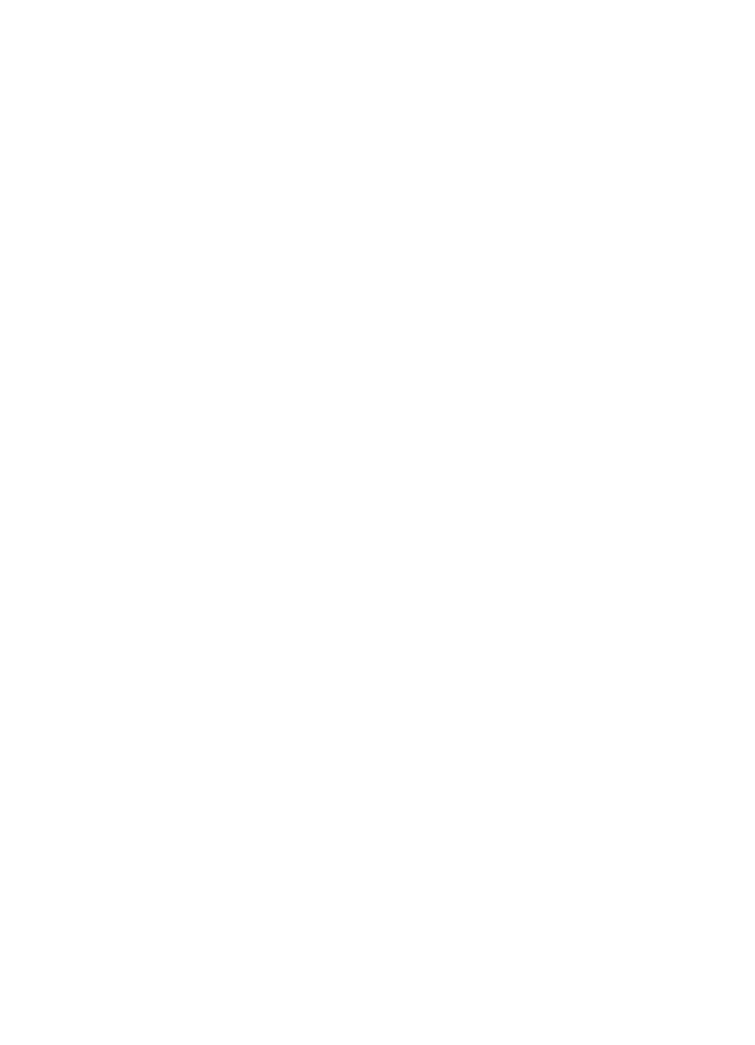The text on this page of the scanned document is not legible. The image shows only faint, degraded marks where typed lines once appeared, and no words can be reliably read or transcribed from it.
Because the characters cannot be distinguished, no accurate transcription of this paragraph is possible. The original content remains unknown and is therefore not reproduced here in any invented form.
Each of the remaining blocks on the page follows the same pattern of indistinct typewritten lines, with the final line of several paragraphs appearing shorter than the others, suggesting ordinary prose paragraphs.
No headings, page numbers, tables, or figures can be identified with confidence, apart from a faint mark near the upper right corner of the sheet.
The layout indicates a single column of justified text occupying roughly the upper half of the page, with generous white space below.
Any attempt to supply words here would constitute invention rather than transcription, which is not appropriate for this task.
Accordingly, the structure of the page is preserved while the unreadable content is represented by placeholder paragraphs that are visually hidden.
This final block likewise cannot be read, and its content is left unspecified in keeping with the requirement to transcribe only what is actually visible.